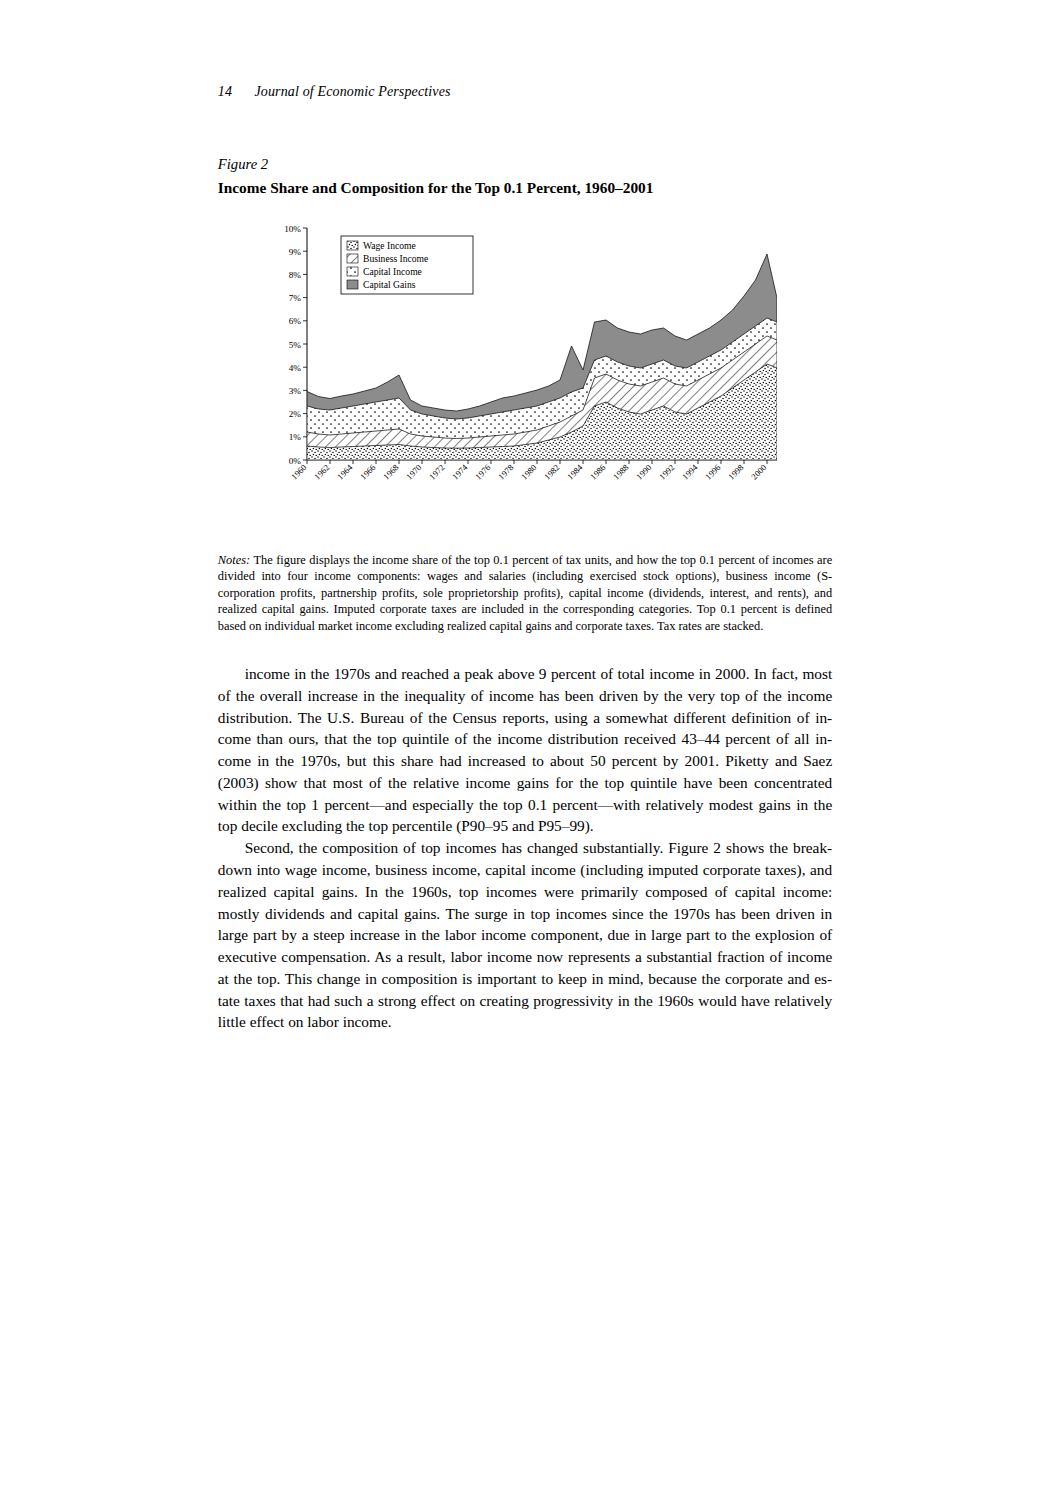14 Journal of Economic Perspectives
Figure 2
Income Share and Composition for the Top 0.1 Percent, 1960–2001
10% 9% 8% 7% 6% 5% 4% 3% 2% 1% 0% Wage Income Business Income Capital Income Capital Gains 1960 1962 1964 1966 1968 1970 1972 1974 1976 1978 1980 1982 1984 1986 1988 1990 1992 1994 1996 1998 2000
Notes: The figure displays the income share of the top 0.1 percent of tax units, and how the top 0.1 percent of incomes are divided into four income components: wages and salaries (including exercised stock options), business income (S-corporation profits, partnership profits, sole proprietorship profits), capital income (dividends, interest, and rents), and realized capital gains. Imputed corporate taxes are included in the corresponding categories. Top 0.1 percent is defined based on individual market income excluding realized capital gains and corporate taxes. Tax rates are stacked.
income in the 1970s and reached a peak above 9 percent of total income in 2000. In fact, most of the overall increase in the inequality of income has been driven by the very top of the income distribution. The U.S. Bureau of the Census reports, using a somewhat different definition of income than ours, that the top quintile of the income distribution received 43–44 percent of all income in the 1970s, but this share had increased to about 50 percent by 2001. Piketty and Saez (2003) show that most of the relative income gains for the top quintile have been concentrated within the top 1 percent—and especially the top 0.1 percent—with relatively modest gains in the top decile excluding the top percentile (P90–95 and P95–99).
Second, the composition of top incomes has changed substantially. Figure 2 shows the breakdown into wage income, business income, capital income (including imputed corporate taxes), and realized capital gains. In the 1960s, top incomes were primarily composed of capital income: mostly dividends and capital gains. The surge in top incomes since the 1970s has been driven in large part by a steep increase in the labor income component, due in large part to the explosion of executive compensation. As a result, labor income now represents a substantial fraction of income at the top. This change in composition is important to keep in mind, because the corporate and estate taxes that had such a strong effect on creating progressivity in the 1960s would have relatively little effect on labor income.